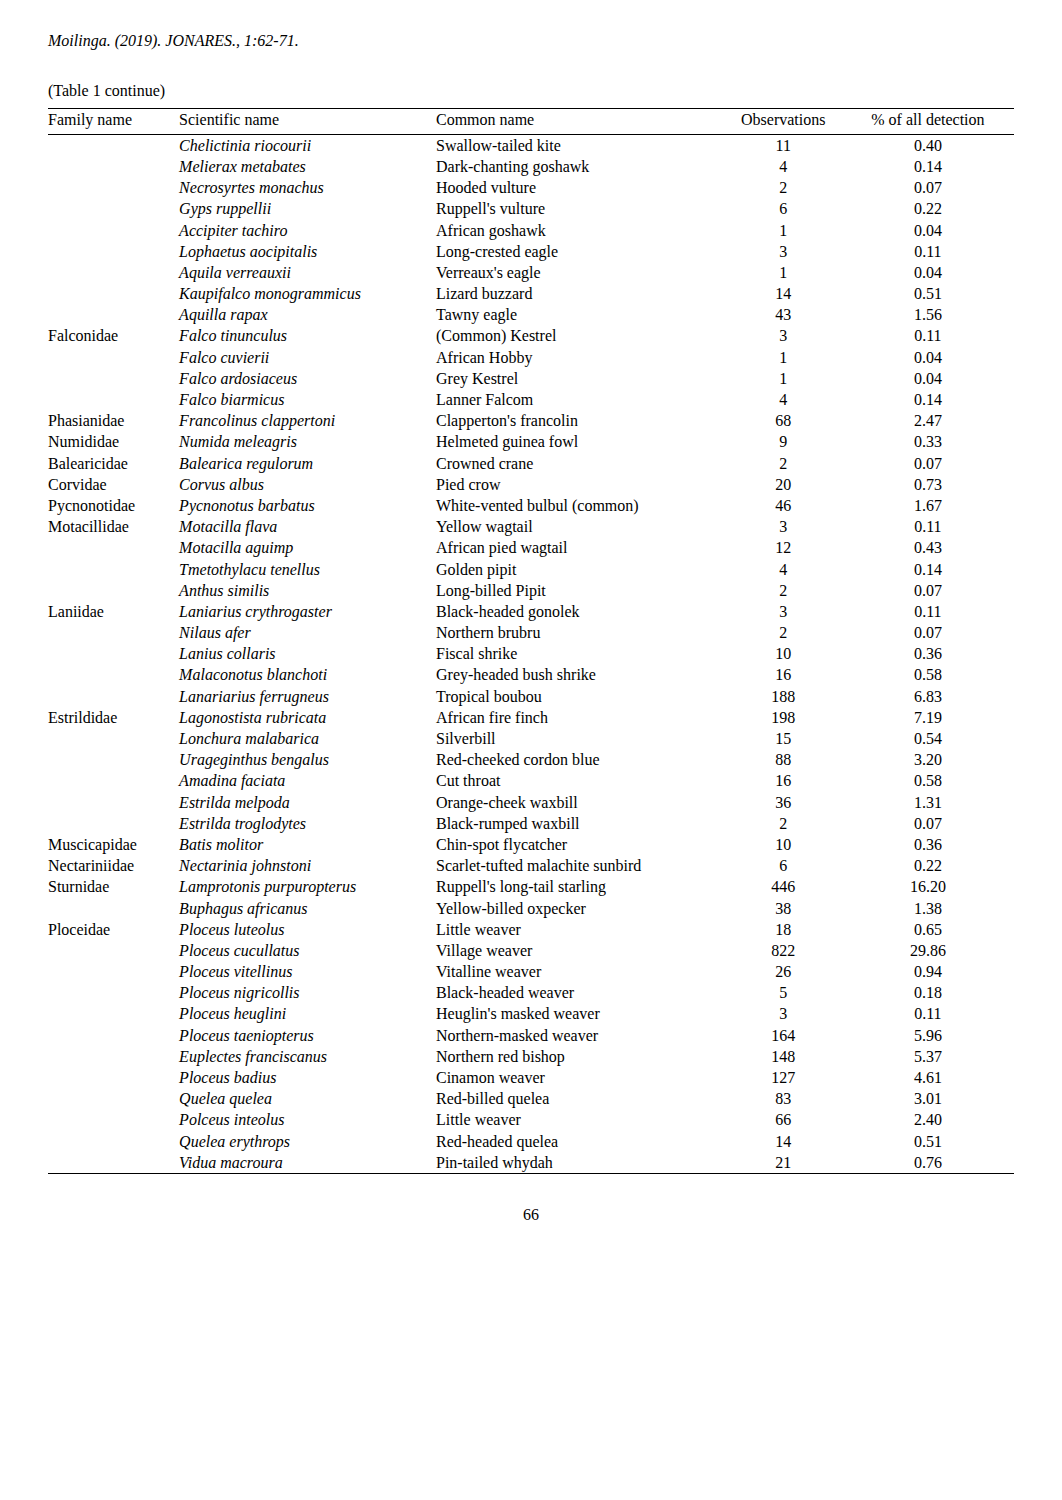Moilinga. (2019). JONARES., 1:62-71.
(Table 1 continue)
| Family name | Scientific name | Common name | Observations | % of all detection |
| --- | --- | --- | --- | --- |
| | Chelictinia riocourii | Swallow-tailed kite | 11 | 0.40 |
| | Melierax metabates | Dark-chanting goshawk | 4 | 0.14 |
| | Necrosyrtes monachus | Hooded vulture | 2 | 0.07 |
| | Gyps ruppellii | Ruppell's vulture | 6 | 0.22 |
| | Accipiter tachiro | African goshawk | 1 | 0.04 |
| | Lophaetus aocipitalis | Long-crested eagle | 3 | 0.11 |
| | Aquila verreauxii | Verreaux's eagle | 1 | 0.04 |
| | Kaupifalco monogrammicus | Lizard buzzard | 14 | 0.51 |
| | Aquilla rapax | Tawny eagle | 43 | 1.56 |
| Falconidae | Falco tinunculus | (Common) Kestrel | 3 | 0.11 |
| | Falco cuvierii | African Hobby | 1 | 0.04 |
| | Falco ardosiaceus | Grey Kestrel | 1 | 0.04 |
| | Falco biarmicus | Lanner Falcom | 4 | 0.14 |
| Phasianidae | Francolinus clappertoni | Clapperton's francolin | 68 | 2.47 |
| Numididae | Numida meleagris | Helmeted guinea fowl | 9 | 0.33 |
| Balearicidae | Balearica regulorum | Crowned crane | 2 | 0.07 |
| Corvidae | Corvus albus | Pied crow | 20 | 0.73 |
| Pycnonotidae | Pycnonotus barbatus | White-vented bulbul (common) | 46 | 1.67 |
| Motacillidae | Motacilla flava | Yellow wagtail | 3 | 0.11 |
| | Motacilla aguimp | African pied wagtail | 12 | 0.43 |
| | Tmetothylacu tenellus | Golden pipit | 4 | 0.14 |
| | Anthus similis | Long-billed Pipit | 2 | 0.07 |
| Laniidae | Laniarius crythrogaster | Black-headed gonolek | 3 | 0.11 |
| | Nilaus afer | Northern brubru | 2 | 0.07 |
| | Lanius collaris | Fiscal shrike | 10 | 0.36 |
| | Malaconotus blanchoti | Grey-headed bush shrike | 16 | 0.58 |
| | Lanariarius ferrugneus | Tropical boubou | 188 | 6.83 |
| Estrildidae | Lagonostista rubricata | African fire finch | 198 | 7.19 |
| | Lonchura malabarica | Silverbill | 15 | 0.54 |
| | Urageginthus bengalus | Red-cheeked cordon blue | 88 | 3.20 |
| | Amadina faciata | Cut throat | 16 | 0.58 |
| | Estrilda melpoda | Orange-cheek waxbill | 36 | 1.31 |
| | Estrilda troglodytes | Black-rumped waxbill | 2 | 0.07 |
| Muscicapidae | Batis molitor | Chin-spot flycatcher | 10 | 0.36 |
| Nectariniidae | Nectarinia johnstoni | Scarlet-tufted malachite sunbird | 6 | 0.22 |
| Sturnidae | Lamprotonis purpuropterus | Ruppell's long-tail starling | 446 | 16.20 |
| | Buphagus africanus | Yellow-billed oxpecker | 38 | 1.38 |
| Ploceidae | Ploceus luteolus | Little weaver | 18 | 0.65 |
| | Ploceus cucullatus | Village weaver | 822 | 29.86 |
| | Ploceus vitellinus | Vitalline weaver | 26 | 0.94 |
| | Ploceus nigricollis | Black-headed weaver | 5 | 0.18 |
| | Ploceus heuglini | Heuglin's masked weaver | 3 | 0.11 |
| | Ploceus taeniopterus | Northern-masked weaver | 164 | 5.96 |
| | Euplectes franciscanus | Northern red bishop | 148 | 5.37 |
| | Ploceus badius | Cinamon weaver | 127 | 4.61 |
| | Quelea quelea | Red-billed quelea | 83 | 3.01 |
| | Polceus inteolus | Little weaver | 66 | 2.40 |
| | Quelea erythrops | Red-headed quelea | 14 | 0.51 |
| | Vidua macroura | Pin-tailed whydah | 21 | 0.76 |
66